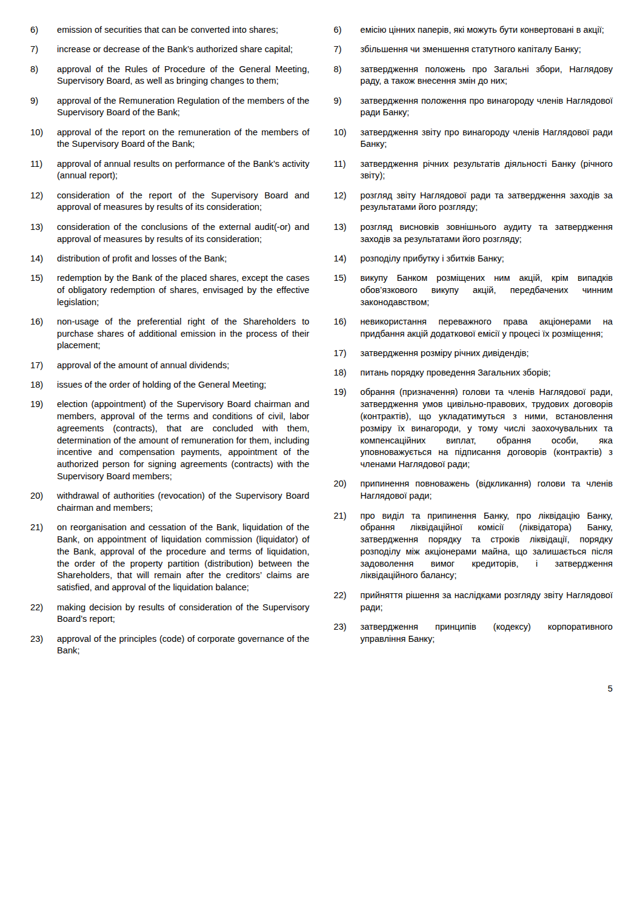6) emission of securities that can be converted into shares;
7) increase or decrease of the Bank’s authorized share capital;
8) approval of the Rules of Procedure of the General Meeting, Supervisory Board, as well as bringing changes to them;
9) approval of the Remuneration Regulation of the members of the Supervisory Board of the Bank;
10) approval of the report on the remuneration of the members of the Supervisory Board of the Bank;
11) approval of annual results on performance of the Bank’s activity (annual report);
12) consideration of the report of the Supervisory Board and approval of measures by results of its consideration;
13) consideration of the conclusions of the external audit(-or) and approval of measures by results of its consideration;
14) distribution of profit and losses of the Bank;
15) redemption by the Bank of the placed shares, except the cases of obligatory redemption of shares, envisaged by the effective legislation;
16) non-usage of the preferential right of the Shareholders to purchase shares of additional emission in the process of their placement;
17) approval of the amount of annual dividends;
18) issues of the order of holding of the General Meeting;
19) election (appointment) of the Supervisory Board chairman and members, approval of the terms and conditions of civil, labor agreements (contracts), that are concluded with them, determination of the amount of remuneration for them, including incentive and compensation payments, appointment of the authorized person for signing agreements (contracts) with the Supervisory Board members;
20) withdrawal of authorities (revocation) of the Supervisory Board chairman and members;
21) on reorganisation and cessation of the Bank, liquidation of the Bank, on appointment of liquidation commission (liquidator) of the Bank, approval of the procedure and terms of liquidation, the order of the property partition (distribution) between the Shareholders, that will remain after the creditors’ claims are satisfied, and approval of the liquidation balance;
22) making decision by results of consideration of the Supervisory Board’s report;
23) approval of the principles (code) of corporate governance of the Bank;
6) емісію цінних паперів, які можуть бути конвертовані в акції;
7) збільшення чи зменшення статутного капіталу Банку;
8) затвердження положень про Загальні збори, Наглядову раду, а також внесення змін до них;
9) затвердження положення про винагороду членів Наглядової ради Банку;
10) затвердження звіту про винагороду членів Наглядової ради Банку;
11) затвердження річних результатів діяльності Банку (річного звіту);
12) розгляд звіту Наглядової ради та затвердження заходів за результатами його розгляду;
13) розгляд висновків зовнішнього аудиту та затвердження заходів за результатами його розгляду;
14) розподілу прибутку і збитків Банку;
15) викупу Банком розміщених ним акцій, крім випадків обов’язкового викупу акцій, передбачених чинним законодавством;
16) невикористання переважного права акціонерами на придбання акцій додаткової емісії у процесі їх розміщення;
17) затвердження розміру річних дивідендів;
18) питань порядку проведення Загальних зборів;
19) обрання (призначення) голови та членів Наглядової ради, затвердження умов цивільно-правових, трудових договорів (контрактів), що укладатимуться з ними, встановлення розміру їх винагороди, у тому числі заохочувальних та компенсаційних виплат, обрання особи, яка уповноважується на підписання договорів (контрактів) з членами Наглядової ради;
20) припинення повноважень (відкликання) голови та членів Наглядової ради;
21) про виділ та припинення Банку, про ліквідацію Банку, обрання ліквідаційної комісії (ліквідатора) Банку, затвердження порядку та строків ліквідації, порядку розподілу між акціонерами майна, що залишається після задоволення вимог кредиторів, і затвердження ліквідаційного балансу;
22) прийняття рішення за наслідками розгляду звіту Наглядової ради;
23) затвердження принципів (кодексу) корпоративного управління Банку;
5